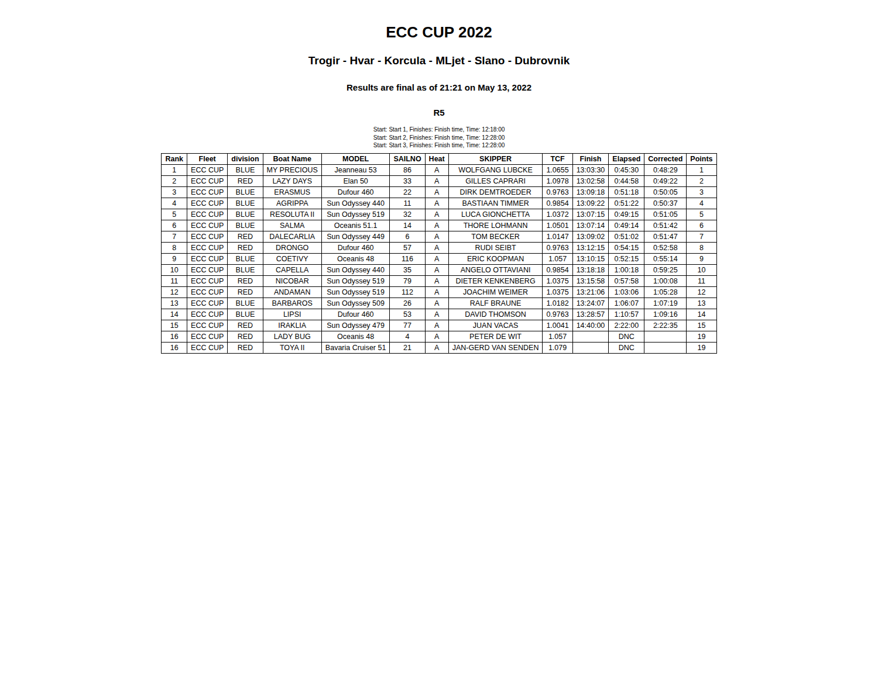ECC CUP 2022
Trogir - Hvar - Korcula - MLjet - Slano - Dubrovnik
Results are final as of 21:21 on May 13, 2022
R5
Start: Start 1, Finishes: Finish time, Time: 12:18:00
Start: Start 2, Finishes: Finish time, Time: 12:28:00
Start: Start 3, Finishes: Finish time, Time: 12:28:00
| Rank | Fleet | division | Boat Name | MODEL | SAILNO | Heat | SKIPPER | TCF | Finish | Elapsed | Corrected | Points |
| --- | --- | --- | --- | --- | --- | --- | --- | --- | --- | --- | --- | --- |
| 1 | ECC CUP | BLUE | MY PRECIOUS | Jeanneau 53 | 86 | A | WOLFGANG LUBCKE | 1.0655 | 13:03:30 | 0:45:30 | 0:48:29 | 1 |
| 2 | ECC CUP | RED | LAZY DAYS | Elan 50 | 33 | A | GILLES CAPRARI | 1.0978 | 13:02:58 | 0:44:58 | 0:49:22 | 2 |
| 3 | ECC CUP | BLUE | ERASMUS | Dufour 460 | 22 | A | DIRK DEMTROEDER | 0.9763 | 13:09:18 | 0:51:18 | 0:50:05 | 3 |
| 4 | ECC CUP | BLUE | AGRIPPA | Sun Odyssey 440 | 11 | A | BASTIAAN TIMMER | 0.9854 | 13:09:22 | 0:51:22 | 0:50:37 | 4 |
| 5 | ECC CUP | BLUE | RESOLUTA II | Sun Odyssey 519 | 32 | A | LUCA GIONCHETTA | 1.0372 | 13:07:15 | 0:49:15 | 0:51:05 | 5 |
| 6 | ECC CUP | BLUE | SALMA | Oceanis 51.1 | 14 | A | THORE LOHMANN | 1.0501 | 13:07:14 | 0:49:14 | 0:51:42 | 6 |
| 7 | ECC CUP | RED | DALECARLIA | Sun Odyssey 449 | 6 | A | TOM BECKER | 1.0147 | 13:09:02 | 0:51:02 | 0:51:47 | 7 |
| 8 | ECC CUP | RED | DRONGO | Dufour 460 | 57 | A | RUDI SEIBT | 0.9763 | 13:12:15 | 0:54:15 | 0:52:58 | 8 |
| 9 | ECC CUP | BLUE | COETIVY | Oceanis 48 | 116 | A | ERIC KOOPMAN | 1.057 | 13:10:15 | 0:52:15 | 0:55:14 | 9 |
| 10 | ECC CUP | BLUE | CAPELLA | Sun Odyssey 440 | 35 | A | ANGELO OTTAVIANI | 0.9854 | 13:18:18 | 1:00:18 | 0:59:25 | 10 |
| 11 | ECC CUP | RED | NICOBAR | Sun Odyssey 519 | 79 | A | DIETER KENKENBERG | 1.0375 | 13:15:58 | 0:57:58 | 1:00:08 | 11 |
| 12 | ECC CUP | RED | ANDAMAN | Sun Odyssey 519 | 112 | A | JOACHIM WEIMER | 1.0375 | 13:21:06 | 1:03:06 | 1:05:28 | 12 |
| 13 | ECC CUP | BLUE | BARBAROS | Sun Odyssey 509 | 26 | A | RALF BRAUNE | 1.0182 | 13:24:07 | 1:06:07 | 1:07:19 | 13 |
| 14 | ECC CUP | BLUE | LIPSI | Dufour 460 | 53 | A | DAVID THOMSON | 0.9763 | 13:28:57 | 1:10:57 | 1:09:16 | 14 |
| 15 | ECC CUP | RED | IRAKLIA | Sun Odyssey 479 | 77 | A | JUAN VACAS | 1.0041 | 14:40:00 | 2:22:00 | 2:22:35 | 15 |
| 16 | ECC CUP | RED | LADY BUG | Oceanis 48 | 4 | A | PETER DE WIT | 1.057 | | DNC | | 19 |
| 16 | ECC CUP | RED | TOYA II | Bavaria Cruiser 51 | 21 | A | JAN-GERD VAN SENDEN | 1.079 | | DNC | | 19 |